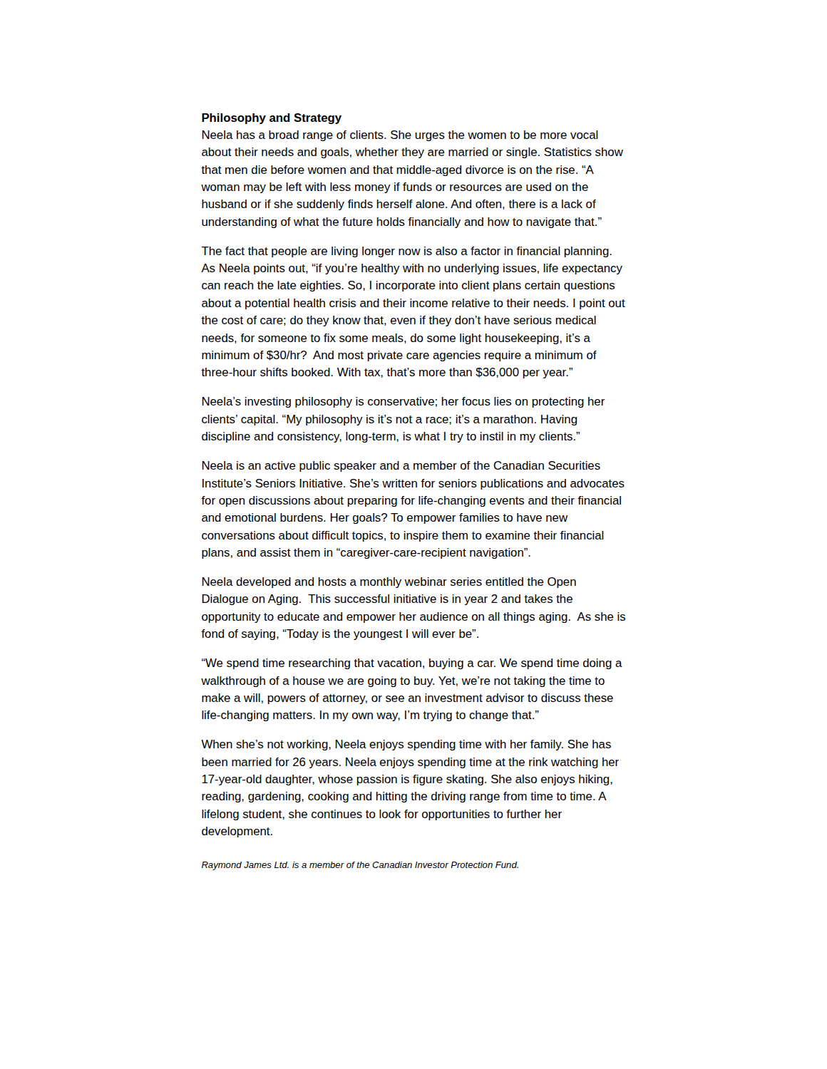Philosophy and Strategy
Neela has a broad range of clients. She urges the women to be more vocal about their needs and goals, whether they are married or single. Statistics show that men die before women and that middle-aged divorce is on the rise. “A woman may be left with less money if funds or resources are used on the husband or if she suddenly finds herself alone. And often, there is a lack of understanding of what the future holds financially and how to navigate that.”
The fact that people are living longer now is also a factor in financial planning.
As Neela points out, “if you’re healthy with no underlying issues, life expectancy can reach the late eighties. So, I incorporate into client plans certain questions about a potential health crisis and their income relative to their needs. I point out the cost of care; do they know that, even if they don’t have serious medical needs, for someone to fix some meals, do some light housekeeping, it’s a minimum of $30/hr? And most private care agencies require a minimum of three-hour shifts booked. With tax, that’s more than $36,000 per year.”
Neela’s investing philosophy is conservative; her focus lies on protecting her clients’ capital. “My philosophy is it’s not a race; it’s a marathon. Having discipline and consistency, long-term, is what I try to instil in my clients.”
Neela is an active public speaker and a member of the Canadian Securities Institute’s Seniors Initiative. She’s written for seniors publications and advocates for open discussions about preparing for life-changing events and their financial and emotional burdens. Her goals? To empower families to have new conversations about difficult topics, to inspire them to examine their financial plans, and assist them in “caregiver-care-recipient navigation”.
Neela developed and hosts a monthly webinar series entitled the Open Dialogue on Aging. This successful initiative is in year 2 and takes the opportunity to educate and empower her audience on all things aging. As she is fond of saying, “Today is the youngest I will ever be”.
“We spend time researching that vacation, buying a car. We spend time doing a walkthrough of a house we are going to buy. Yet, we’re not taking the time to make a will, powers of attorney, or see an investment advisor to discuss these life-changing matters. In my own way, I’m trying to change that.”
When she’s not working, Neela enjoys spending time with her family. She has been married for 26 years. Neela enjoys spending time at the rink watching her 17-year-old daughter, whose passion is figure skating. She also enjoys hiking, reading, gardening, cooking and hitting the driving range from time to time. A lifelong student, she continues to look for opportunities to further her development.
Raymond James Ltd. is a member of the Canadian Investor Protection Fund.